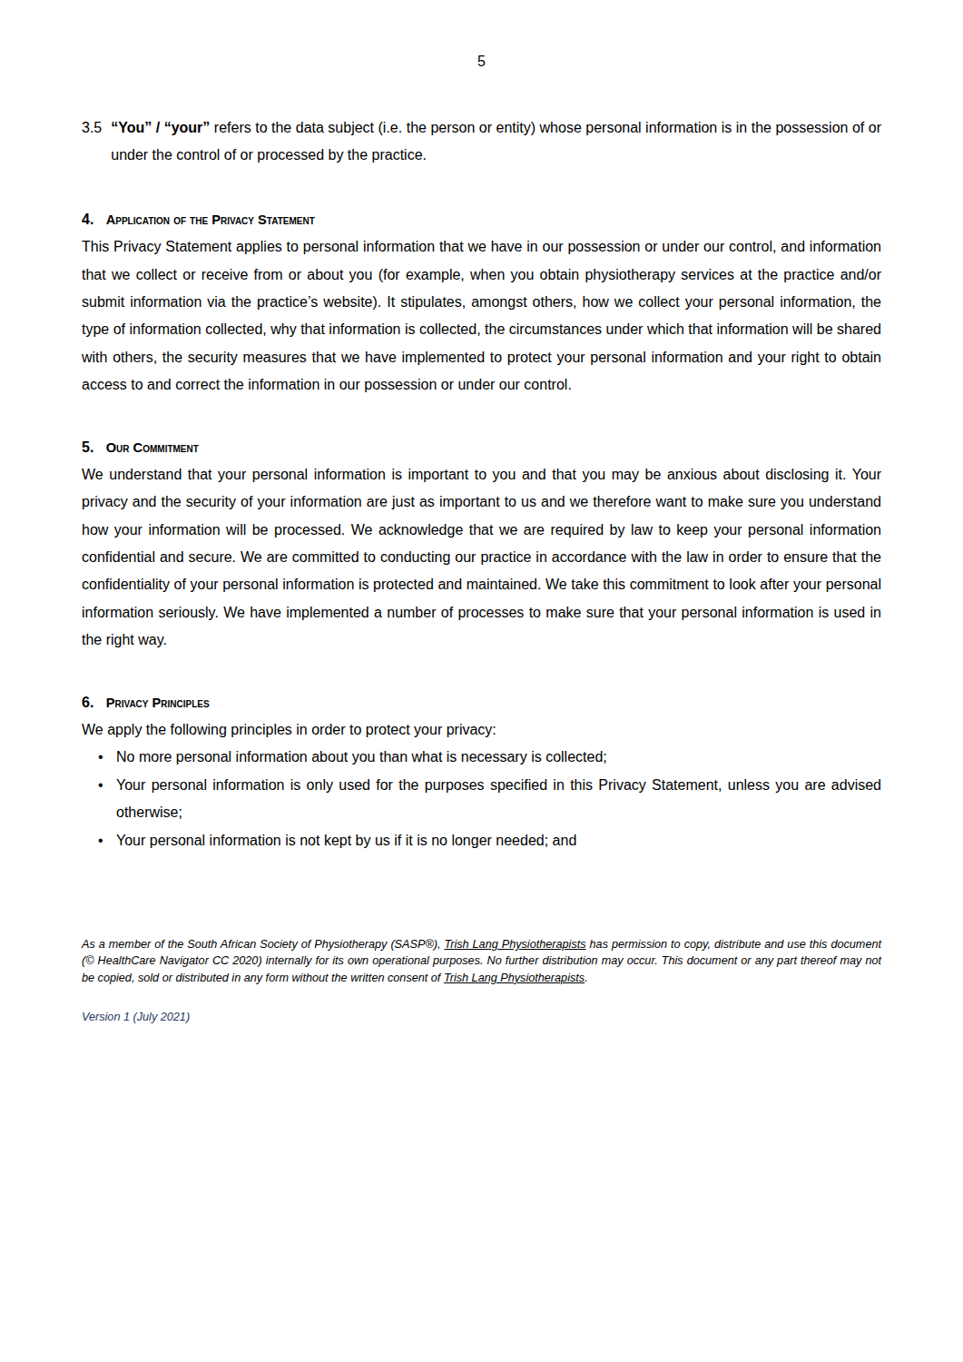5
3.5
“You” / “your” refers to the data subject (i.e. the person or entity) whose personal information is in the possession of or under the control of or processed by the practice.
4. Application of the Privacy Statement
This Privacy Statement applies to personal information that we have in our possession or under our control, and information that we collect or receive from or about you (for example, when you obtain physiotherapy services at the practice and/or submit information via the practice’s website). It stipulates, amongst others, how we collect your personal information, the type of information collected, why that information is collected, the circumstances under which that information will be shared with others, the security measures that we have implemented to protect your personal information and your right to obtain access to and correct the information in our possession or under our control.
5. Our Commitment
We understand that your personal information is important to you and that you may be anxious about disclosing it. Your privacy and the security of your information are just as important to us and we therefore want to make sure you understand how your information will be processed. We acknowledge that we are required by law to keep your personal information confidential and secure. We are committed to conducting our practice in accordance with the law in order to ensure that the confidentiality of your personal information is protected and maintained. We take this commitment to look after your personal information seriously. We have implemented a number of processes to make sure that your personal information is used in the right way.
6. Privacy Principles
We apply the following principles in order to protect your privacy:
No more personal information about you than what is necessary is collected;
Your personal information is only used for the purposes specified in this Privacy Statement, unless you are advised otherwise;
Your personal information is not kept by us if it is no longer needed; and
As a member of the South African Society of Physiotherapy (SASP®), Trish Lang Physiotherapists has permission to copy, distribute and use this document (© HealthCare Navigator CC 2020) internally for its own operational purposes. No further distribution may occur. This document or any part thereof may not be copied, sold or distributed in any form without the written consent of Trish Lang Physiotherapists.
Version 1 (July 2021)